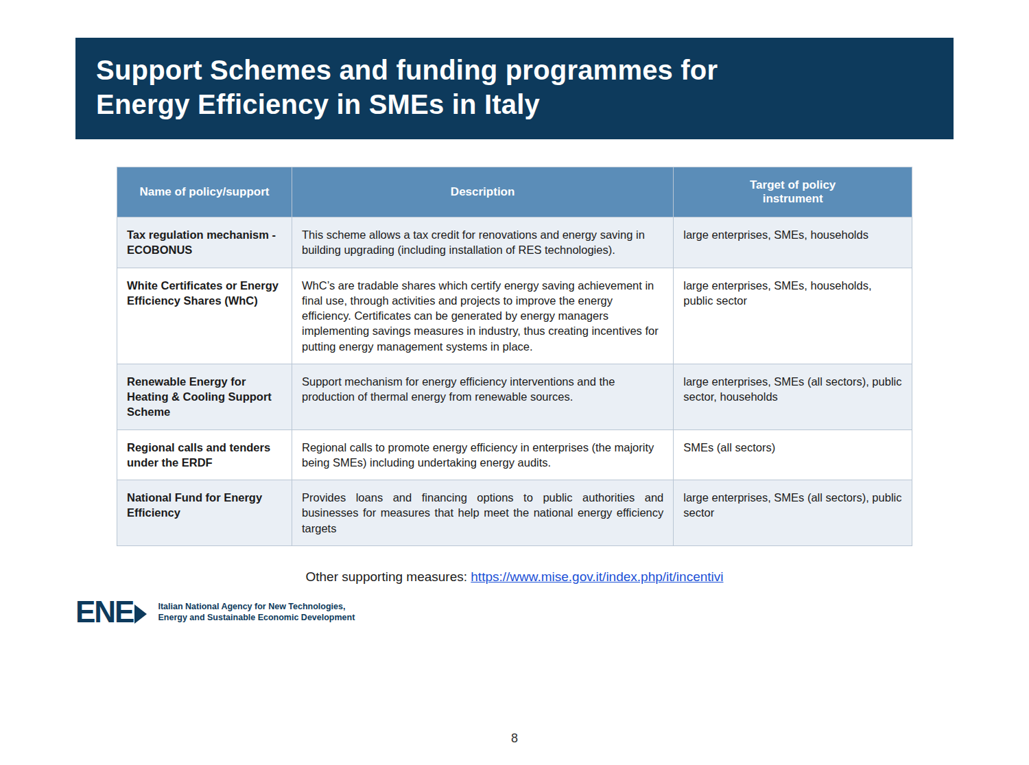Support Schemes and funding programmes for
Energy Efficiency in SMEs in Italy
| Name of policy/support | Description | Target of policy instrument |
| --- | --- | --- |
| Tax regulation mechanism - ECOBONUS | This scheme allows a tax credit for renovations and energy saving in building upgrading (including installation of RES technologies). | large enterprises, SMEs, households |
| White Certificates or Energy Efficiency Shares (WhC) | WhC’s are tradable shares which certify energy saving achievement in final use, through activities and projects to improve the energy efficiency. Certificates can be generated by energy managers implementing savings measures in industry, thus creating incentives for putting energy management systems in place. | large enterprises, SMEs, households, public sector |
| Renewable Energy for Heating & Cooling Support Scheme | Support mechanism for energy efficiency interventions and the production of thermal energy from renewable sources. | large enterprises, SMEs (all sectors), public sector, households |
| Regional calls and tenders under the ERDF | Regional calls to promote energy efficiency in enterprises (the majority being SMEs) including undertaking energy audits. | SMEs (all sectors) |
| National Fund for Energy Efficiency | Provides loans and financing options to public authorities and businesses for measures that help meet the national energy efficiency targets | large enterprises, SMEs (all sectors), public sector |
Other supporting measures: https://www.mise.gov.it/index.php/it/incentivi
ENE Italian National Agency for New Technologies,
Energy and Sustainable Economic Development
8